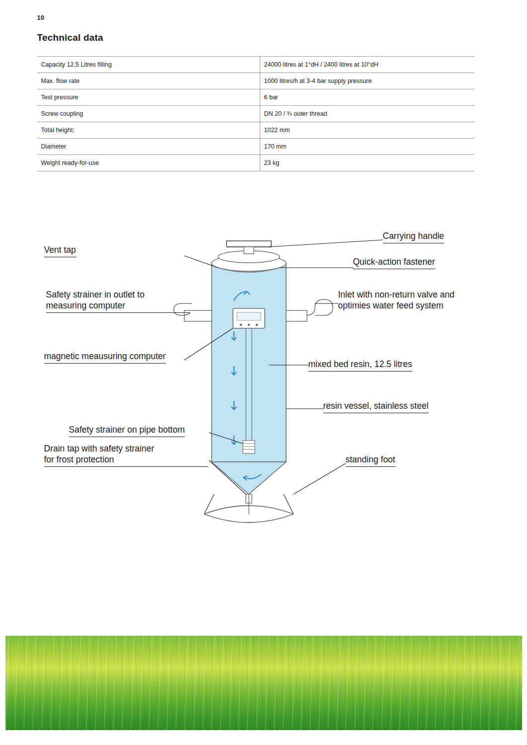10
Technical data
| Capacity 12,5 Litres filling | 24000 litres at 1°dH / 2400 litres at 10°dH |
| Max. flow rate | 1000 litres/h at 3-4 bar supply pressure |
| Test pressure | 6 bar |
| Screw coupling | DN 20 / ¾ outer thread |
| Total height: | 1022 mm |
| Diameter | 170 mm |
| Weight ready-for-use | 23 kg |
Carrying handle
Vent tap
Quick-action fastener
Safety strainer in outlet to
measuring computer
Inlet with non-return valve and
optimies water feed system
magnetic meausuring computer
mixed bed resin, 12.5 litres
resin vessel, stainless steel
Safety strainer on pipe bottom
Drain tap with safety strainer
for frost protection
standing foot